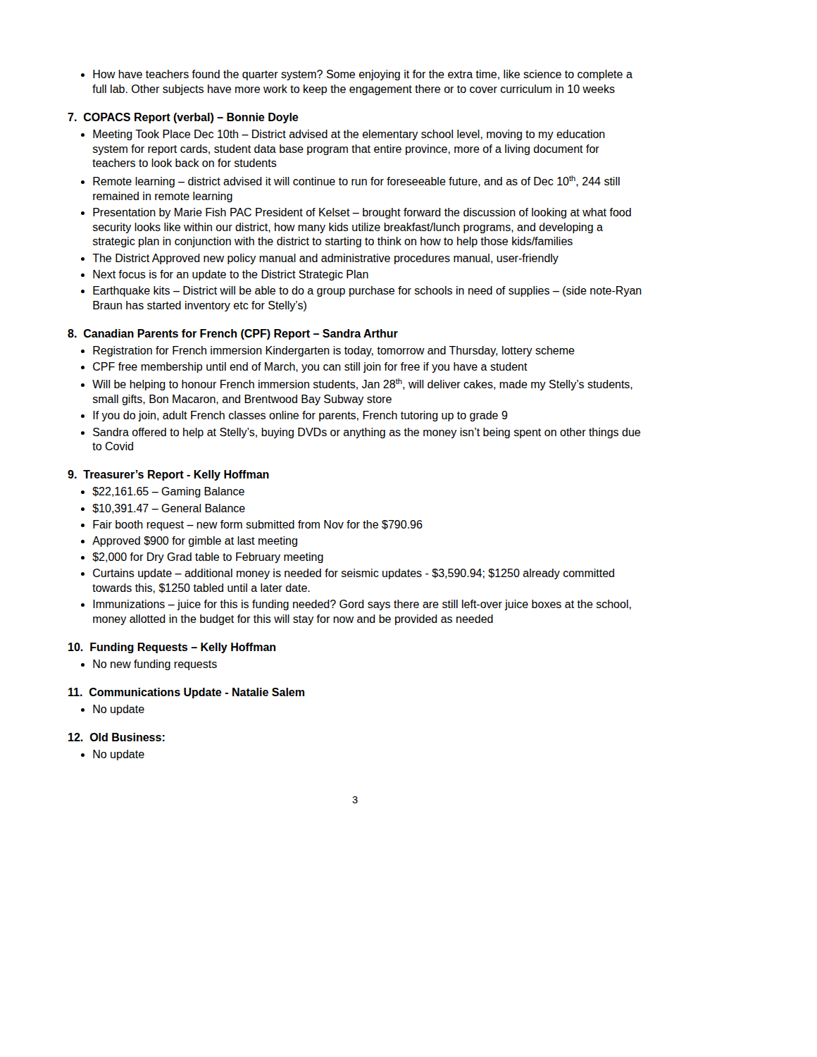How have teachers found the quarter system? Some enjoying it for the extra time, like science to complete a full lab. Other subjects have more work to keep the engagement there or to cover curriculum in 10 weeks
7. COPACS Report (verbal) – Bonnie Doyle
Meeting Took Place Dec 10th – District advised at the elementary school level, moving to my education system for report cards, student data base program that entire province, more of a living document for teachers to look back on for students
Remote learning – district advised it will continue to run for foreseeable future, and as of Dec 10th, 244 still remained in remote learning
Presentation by Marie Fish PAC President of Kelset – brought forward the discussion of looking at what food security looks like within our district, how many kids utilize breakfast/lunch programs, and developing a strategic plan in conjunction with the district to starting to think on how to help those kids/families
The District Approved new policy manual and administrative procedures manual, user-friendly
Next focus is for an update to the District Strategic Plan
Earthquake kits – District will be able to do a group purchase for schools in need of supplies – (side note-Ryan Braun has started inventory etc for Stelly’s)
8. Canadian Parents for French (CPF) Report – Sandra Arthur
Registration for French immersion Kindergarten is today, tomorrow and Thursday, lottery scheme
CPF free membership until end of March, you can still join for free if you have a student
Will be helping to honour French immersion students, Jan 28th, will deliver cakes, made my Stelly’s students, small gifts, Bon Macaron, and Brentwood Bay Subway store
If you do join, adult French classes online for parents, French tutoring up to grade 9
Sandra offered to help at Stelly’s, buying DVDs or anything as the money isn’t being spent on other things due to Covid
9. Treasurer’s Report - Kelly Hoffman
$22,161.65 – Gaming Balance
$10,391.47 – General Balance
Fair booth request – new form submitted from Nov for the $790.96
Approved $900 for gimble at last meeting
$2,000 for Dry Grad table to February meeting
Curtains update – additional money is needed for seismic updates - $3,590.94; $1250 already committed towards this, $1250 tabled until a later date.
Immunizations – juice for this is funding needed? Gord says there are still left-over juice boxes at the school, money allotted in the budget for this will stay for now and be provided as needed
10. Funding Requests – Kelly Hoffman
No new funding requests
11. Communications Update - Natalie Salem
No update
12. Old Business:
No update
3